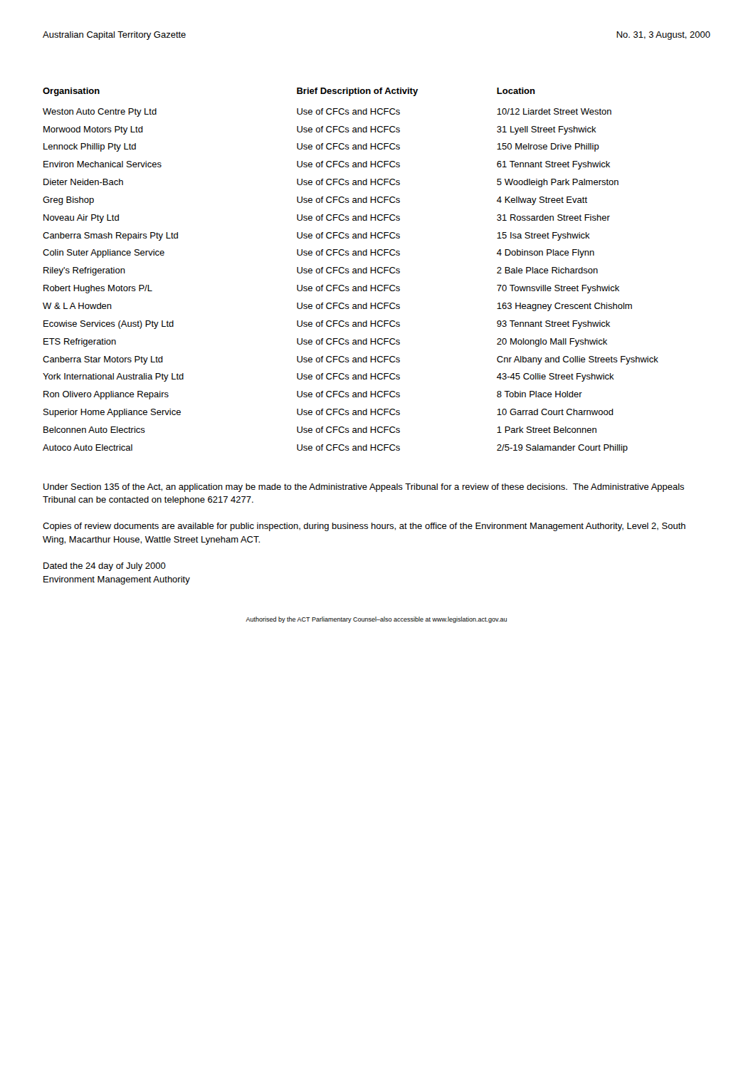Australian Capital Territory Gazette No. 31, 3 August, 2000
| Organisation | Brief Description of Activity | Location |
| --- | --- | --- |
| Weston Auto Centre Pty Ltd | Use of CFCs and HCFCs | 10/12 Liardet Street Weston |
| Morwood Motors Pty Ltd | Use of CFCs and HCFCs | 31 Lyell Street Fyshwick |
| Lennock Phillip Pty Ltd | Use of CFCs and HCFCs | 150 Melrose Drive Phillip |
| Environ Mechanical Services | Use of CFCs and HCFCs | 61 Tennant Street Fyshwick |
| Dieter Neiden-Bach | Use of CFCs and HCFCs | 5 Woodleigh Park Palmerston |
| Greg Bishop | Use of CFCs and HCFCs | 4 Kellway Street Evatt |
| Noveau Air Pty Ltd | Use of CFCs and HCFCs | 31 Rossarden Street Fisher |
| Canberra Smash Repairs Pty Ltd | Use of CFCs and HCFCs | 15 Isa Street Fyshwick |
| Colin Suter Appliance Service | Use of CFCs and HCFCs | 4 Dobinson Place Flynn |
| Riley's Refrigeration | Use of CFCs and HCFCs | 2 Bale Place Richardson |
| Robert Hughes Motors P/L | Use of CFCs and HCFCs | 70 Townsville Street Fyshwick |
| W & L A Howden | Use of CFCs and HCFCs | 163 Heagney Crescent Chisholm |
| Ecowise Services (Aust) Pty Ltd | Use of CFCs and HCFCs | 93 Tennant Street Fyshwick |
| ETS Refrigeration | Use of CFCs and HCFCs | 20 Molonglo Mall Fyshwick |
| Canberra Star Motors Pty Ltd | Use of CFCs and HCFCs | Cnr Albany and Collie Streets Fyshwick |
| York International Australia Pty Ltd | Use of CFCs and HCFCs | 43-45 Collie Street Fyshwick |
| Ron Olivero Appliance Repairs | Use of CFCs and HCFCs | 8 Tobin Place Holder |
| Superior Home Appliance Service | Use of CFCs and HCFCs | 10 Garrad Court Charnwood |
| Belconnen Auto Electrics | Use of CFCs and HCFCs | 1 Park Street Belconnen |
| Autoco Auto Electrical | Use of CFCs and HCFCs | 2/5-19 Salamander Court Phillip |
Under Section 135 of the Act, an application may be made to the Administrative Appeals Tribunal for a review of these decisions. The Administrative Appeals Tribunal can be contacted on telephone 6217 4277.
Copies of review documents are available for public inspection, during business hours, at the office of the Environment Management Authority, Level 2, South Wing, Macarthur House, Wattle Street Lyneham ACT.
Dated the 24 day of July 2000
Environment Management Authority
Authorised by the ACT Parliamentary Counsel–also accessible at www.legislation.act.gov.au